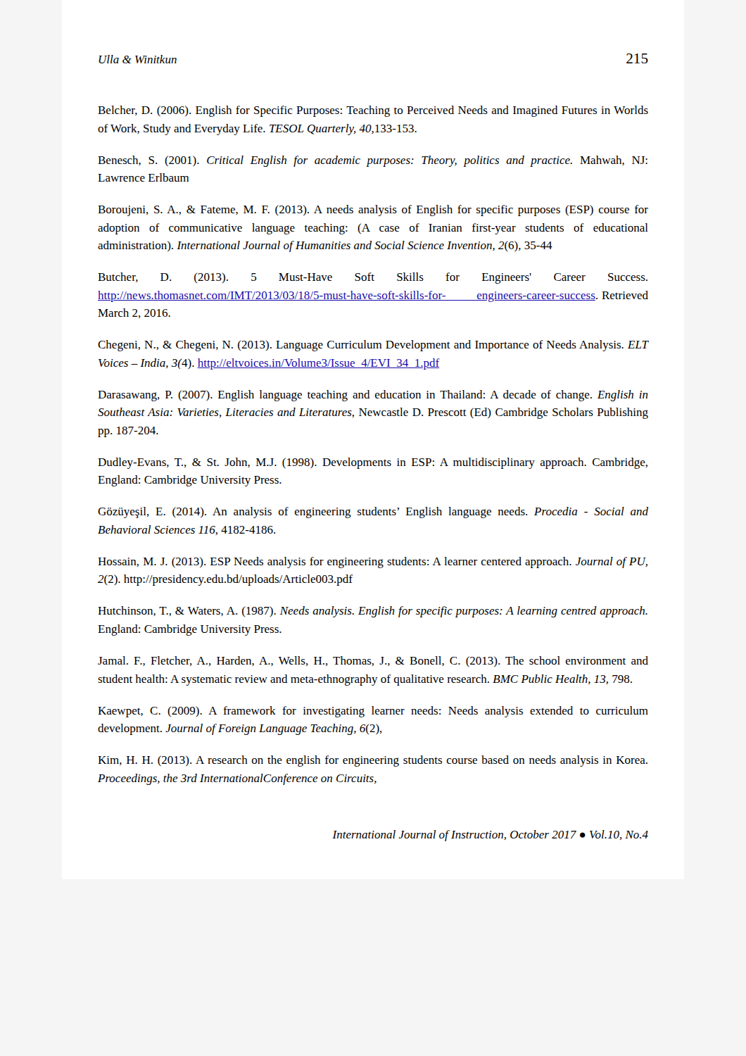Ulla & Winitkun 215
Belcher, D. (2006). English for Specific Purposes: Teaching to Perceived Needs and Imagined Futures in Worlds of Work, Study and Everyday Life. TESOL Quarterly, 40,133-153.
Benesch, S. (2001). Critical English for academic purposes: Theory, politics and practice. Mahwah, NJ: Lawrence Erlbaum
Boroujeni, S. A., & Fateme, M. F. (2013). A needs analysis of English for specific purposes (ESP) course for adoption of communicative language teaching: (A case of Iranian first-year students of educational administration). International Journal of Humanities and Social Science Invention, 2(6), 35-44
Butcher, D. (2013). 5 Must-Have Soft Skills for Engineers' Career Success. http://news.thomasnet.com/IMT/2013/03/18/5-must-have-soft-skills-for- engineers-career-success. Retrieved March 2, 2016.
Chegeni, N., & Chegeni, N. (2013). Language Curriculum Development and Importance of Needs Analysis. ELT Voices – India, 3(4). http://eltvoices.in/Volume3/Issue_4/EVI_34_1.pdf
Darasawang, P. (2007). English language teaching and education in Thailand: A decade of change. English in Southeast Asia: Varieties, Literacies and Literatures, Newcastle D. Prescott (Ed) Cambridge Scholars Publishing pp. 187-204.
Dudley-Evans, T., & St. John, M.J. (1998). Developments in ESP: A multidisciplinary approach. Cambridge, England: Cambridge University Press.
Gözüyeşil, E. (2014). An analysis of engineering students’ English language needs. Procedia - Social and Behavioral Sciences 116, 4182-4186.
Hossain, M. J. (2013). ESP Needs analysis for engineering students: A learner centered approach. Journal of PU, 2(2). http://presidency.edu.bd/uploads/Article003.pdf
Hutchinson, T., & Waters, A. (1987). Needs analysis. English for specific purposes: A learning centred approach. England: Cambridge University Press.
Jamal. F., Fletcher, A., Harden, A., Wells, H., Thomas, J., & Bonell, C. (2013). The school environment and student health: A systematic review and meta-ethnography of qualitative research. BMC Public Health, 13, 798.
Kaewpet, C. (2009). A framework for investigating learner needs: Needs analysis extended to curriculum development. Journal of Foreign Language Teaching, 6(2),
Kim, H. H. (2013). A research on the english for engineering students course based on needs analysis in Korea. Proceedings, the 3rd InternationalConference on Circuits,
International Journal of Instruction, October 2017 ● Vol.10, No.4